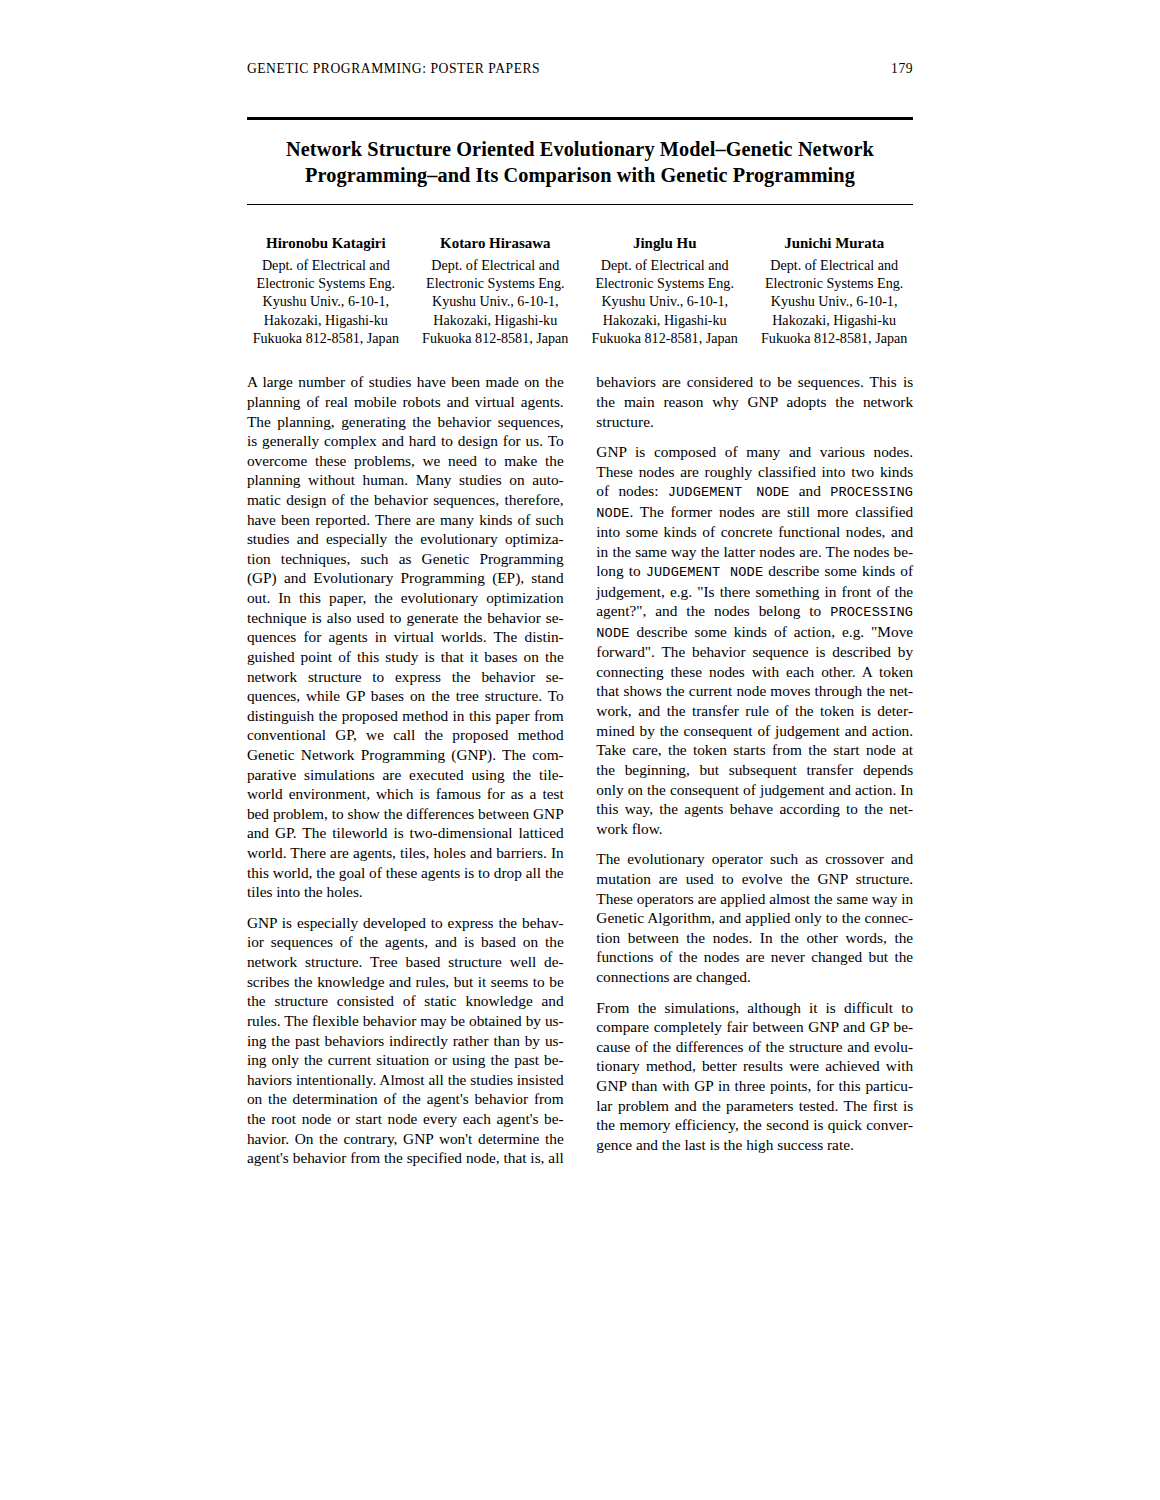Genetic Programming: Poster Papers 179
Network Structure Oriented Evolutionary Model–Genetic Network
Programming–and Its Comparison with Genetic Programming
Hironobu Katagiri Dept. of Electrical and
Electronic Systems Eng.
Kyushu Univ., 6-10-1,
Hakozaki, Higashi-ku
Fukuoka 812-8581, Japan
Kotaro Hirasawa Dept. of Electrical and
Electronic Systems Eng.
Kyushu Univ., 6-10-1,
Hakozaki, Higashi-ku
Fukuoka 812-8581, Japan
Jinglu Hu Dept. of Electrical and
Electronic Systems Eng.
Kyushu Univ., 6-10-1,
Hakozaki, Higashi-ku
Fukuoka 812-8581, Japan
Junichi Murata Dept. of Electrical and
Electronic Systems Eng.
Kyushu Univ., 6-10-1,
Hakozaki, Higashi-ku
Fukuoka 812-8581, Japan
A large number of studies have been made on the planning of real mobile robots and virtual agents. The planning, generating the behavior sequences, is generally complex and hard to design for us. To overcome these problems, we need to make the planning without human. Many studies on automatic design of the behavior sequences, therefore, have been reported. There are many kinds of such studies and especially the evolutionary optimization techniques, such as Genetic Programming (GP) and Evolutionary Programming (EP), stand out. In this paper, the evolutionary optimization technique is also used to generate the behavior sequences for agents in virtual worlds. The distinguished point of this study is that it bases on the network structure to express the behavior sequences, while GP bases on the tree structure. To distinguish the proposed method in this paper from conventional GP, we call the proposed method Genetic Network Programming (GNP). The comparative simulations are executed using the tileworld environment, which is famous for as a test bed problem, to show the differences between GNP and GP. The tileworld is two-dimensional latticed world. There are agents, tiles, holes and barriers. In this world, the goal of these agents is to drop all the tiles into the holes.
GNP is especially developed to express the behavior sequences of the agents, and is based on the network structure. Tree based structure well describes the knowledge and rules, but it seems to be the structure consisted of static knowledge and rules. The flexible behavior may be obtained by using the past behaviors indirectly rather than by using only the current situation or using the past behaviors intentionally. Almost all the studies insisted on the determination of the agent's behavior from the root node or start node every each agent's behavior. On the contrary, GNP won't determine the agent's behavior from the specified node, that is, all behaviors are considered to be sequences. This is the main reason why GNP adopts the network structure.
GNP is composed of many and various nodes. These nodes are roughly classified into two kinds of nodes: JUDGEMENT NODE and PROCESSING NODE. The former nodes are still more classified into some kinds of concrete functional nodes, and in the same way the latter nodes are. The nodes belong to JUDGEMENT NODE describe some kinds of judgement, e.g. "Is there something in front of the agent?", and the nodes belong to PROCESSING NODE describe some kinds of action, e.g. "Move forward". The behavior sequence is described by connecting these nodes with each other. A token that shows the current node moves through the network, and the transfer rule of the token is determined by the consequent of judgement and action. Take care, the token starts from the start node at the beginning, but subsequent transfer depends only on the consequent of judgement and action. In this way, the agents behave according to the network flow.
The evolutionary operator such as crossover and mutation are used to evolve the GNP structure. These operators are applied almost the same way in Genetic Algorithm, and applied only to the connection between the nodes. In the other words, the functions of the nodes are never changed but the connections are changed.
From the simulations, although it is difficult to compare completely fair between GNP and GP because of the differences of the structure and evolutionary method, better results were achieved with GNP than with GP in three points, for this particular problem and the parameters tested. The first is the memory efficiency, the second is quick convergence and the last is the high success rate.